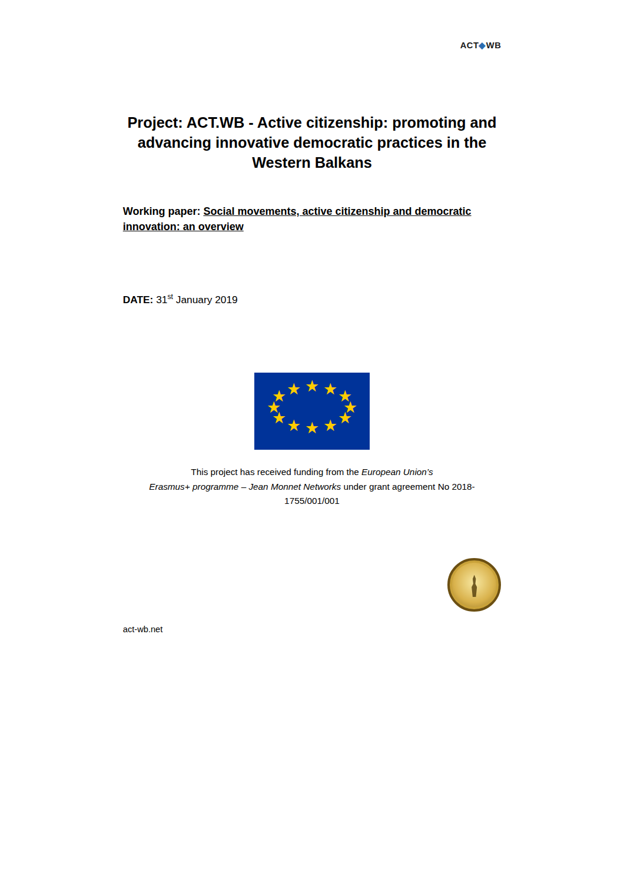ACT◆WB
Project: ACT.WB - Active citizenship: promoting and advancing innovative democratic practices in the Western Balkans
Working paper: Social movements, active citizenship and democratic innovation: an overview
DATE: 31st January 2019
★ ★ ★ ★ ★ ★ ★ ★ ★ ★ ★ ★
This project has received funding from the European Union’s
Erasmus+ programme – Jean Monnet Networks under grant agreement No 2018-1755/001/001
act-wb.net